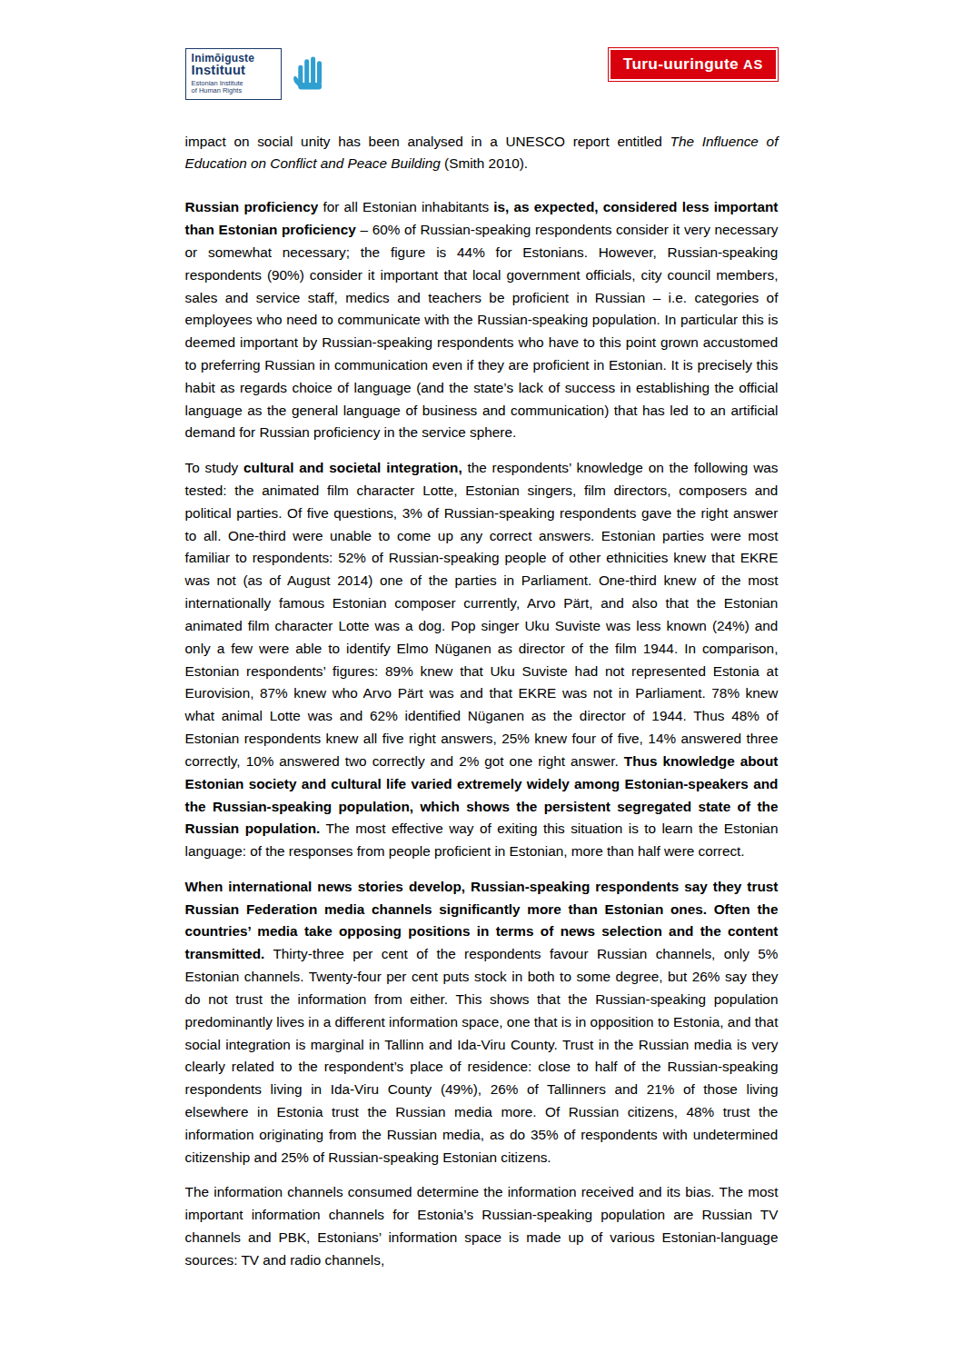Inimõiguste
Instituut
Estonian Institute
of Human Rights
Turu-uuringute AS
impact on social unity has been analysed in a UNESCO report entitled The Influence of Education on Conflict and Peace Building (Smith 2010).
Russian proficiency for all Estonian inhabitants is, as expected, considered less important than Estonian proficiency – 60% of Russian-speaking respondents consider it very necessary or somewhat necessary; the figure is 44% for Estonians. However, Russian-speaking respondents (90%) consider it important that local government officials, city council members, sales and service staff, medics and teachers be proficient in Russian – i.e. categories of employees who need to communicate with the Russian-speaking population. In particular this is deemed important by Russian-speaking respondents who have to this point grown accustomed to preferring Russian in communication even if they are proficient in Estonian. It is precisely this habit as regards choice of language (and the state’s lack of success in establishing the official language as the general language of business and communication) that has led to an artificial demand for Russian proficiency in the service sphere.
To study cultural and societal integration, the respondents’ knowledge on the following was tested: the animated film character Lotte, Estonian singers, film directors, composers and political parties. Of five questions, 3% of Russian-speaking respondents gave the right answer to all. One-third were unable to come up any correct answers. Estonian parties were most familiar to respondents: 52% of Russian-speaking people of other ethnicities knew that EKRE was not (as of August 2014) one of the parties in Parliament. One-third knew of the most internationally famous Estonian composer currently, Arvo Pärt, and also that the Estonian animated film character Lotte was a dog. Pop singer Uku Suviste was less known (24%) and only a few were able to identify Elmo Nüganen as director of the film 1944. In comparison, Estonian respondents’ figures: 89% knew that Uku Suviste had not represented Estonia at Eurovision, 87% knew who Arvo Pärt was and that EKRE was not in Parliament. 78% knew what animal Lotte was and 62% identified Nüganen as the director of 1944. Thus 48% of Estonian respondents knew all five right answers, 25% knew four of five, 14% answered three correctly, 10% answered two correctly and 2% got one right answer. Thus knowledge about Estonian society and cultural life varied extremely widely among Estonian-speakers and the Russian-speaking population, which shows the persistent segregated state of the Russian population. The most effective way of exiting this situation is to learn the Estonian language: of the responses from people proficient in Estonian, more than half were correct.
When international news stories develop, Russian-speaking respondents say they trust Russian Federation media channels significantly more than Estonian ones. Often the countries’ media take opposing positions in terms of news selection and the content transmitted. Thirty-three per cent of the respondents favour Russian channels, only 5% Estonian channels. Twenty-four per cent puts stock in both to some degree, but 26% say they do not trust the information from either. This shows that the Russian-speaking population predominantly lives in a different information space, one that is in opposition to Estonia, and that social integration is marginal in Tallinn and Ida-Viru County. Trust in the Russian media is very clearly related to the respondent’s place of residence: close to half of the Russian-speaking respondents living in Ida-Viru County (49%), 26% of Tallinners and 21% of those living elsewhere in Estonia trust the Russian media more. Of Russian citizens, 48% trust the information originating from the Russian media, as do 35% of respondents with undetermined citizenship and 25% of Russian-speaking Estonian citizens.
The information channels consumed determine the information received and its bias. The most important information channels for Estonia’s Russian-speaking population are Russian TV channels and PBK, Estonians’ information space is made up of various Estonian-language sources: TV and radio channels,